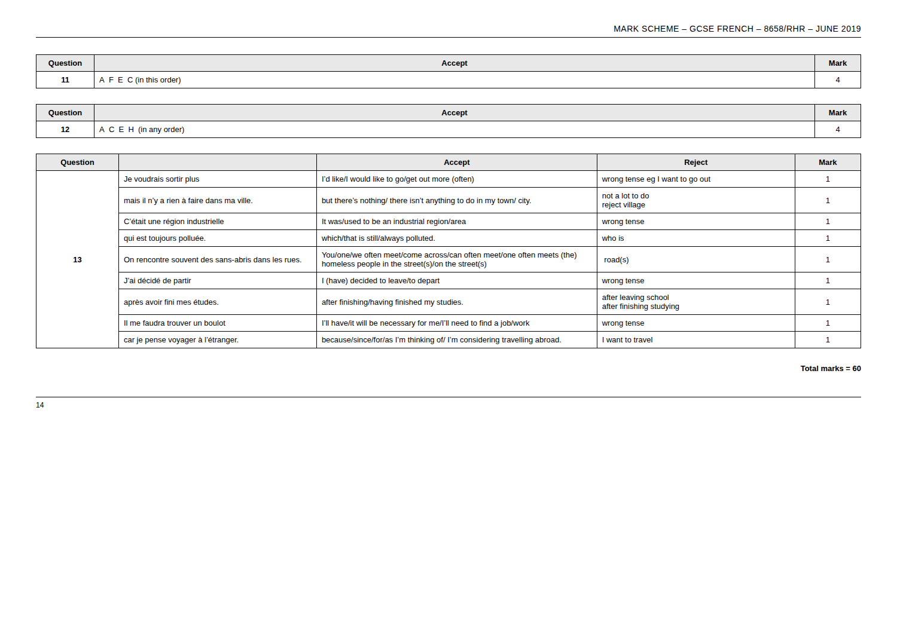MARK SCHEME – GCSE FRENCH – 8658/RHR – JUNE 2019
| Question | Accept | Mark |
| --- | --- | --- |
| 11 | A F E C (in this order) | 4 |
| Question | Accept | Mark |
| --- | --- | --- |
| 12 | A C E H (in any order) | 4 |
| Question | | Accept | Reject | Mark |
| --- | --- | --- | --- | --- |
| 13 | Je voudrais sortir plus | I’d like/I would like to go/get out more (often) | wrong tense eg I want to go out | 1 |
| mais il n’y a rien à faire dans ma ville. | but there’s nothing/ there isn’t anything to do in my town/ city. | not a lot to do reject village | 1 |
| C’était une région industrielle | It was/used to be an industrial region/area | wrong tense | 1 |
| qui est toujours polluée. | which/that is still/always polluted. | who is | 1 |
| On rencontre souvent des sans-abris dans les rues. | You/one/we often meet/come across/can often meet/one often meets (the) homeless people in the street(s)/on the street(s) | road(s) | 1 |
| J’ai décidé de partir | I (have) decided to leave/to depart | wrong tense | 1 |
| après avoir fini mes études. | after finishing/having finished my studies. | after leaving school after finishing studying | 1 |
| Il me faudra trouver un boulot | I’ll have/it will be necessary for me/I’ll need to find a job/work | wrong tense | 1 |
| car je pense voyager à l’étranger. | because/since/for/as I’m thinking of/ I’m considering travelling abroad. | I want to travel | 1 |
Total marks = 60
14